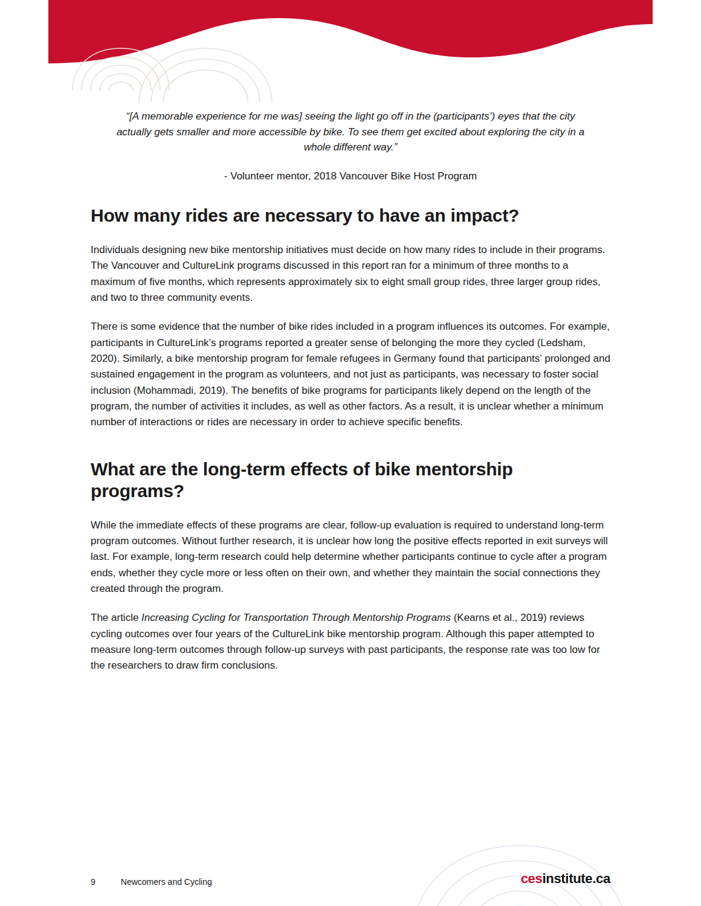“[A memorable experience for me was] seeing the light go off in the (participants’) eyes that the city actually gets smaller and more accessible by bike. To see them get excited about exploring the city in a whole different way.”
- Volunteer mentor, 2018 Vancouver Bike Host Program
How many rides are necessary to have an impact?
Individuals designing new bike mentorship initiatives must decide on how many rides to include in their programs. The Vancouver and CultureLink programs discussed in this report ran for a minimum of three months to a maximum of five months, which represents approximately six to eight small group rides, three larger group rides, and two to three community events.
There is some evidence that the number of bike rides included in a program influences its outcomes. For example, participants in CultureLink’s programs reported a greater sense of belonging the more they cycled (Ledsham, 2020). Similarly, a bike mentorship program for female refugees in Germany found that participants’ prolonged and sustained engagement in the program as volunteers, and not just as participants, was necessary to foster social inclusion (Mohammadi, 2019). The benefits of bike programs for participants likely depend on the length of the program, the number of activities it includes, as well as other factors. As a result, it is unclear whether a minimum number of interactions or rides are necessary in order to achieve specific benefits.
What are the long-term effects of bike mentorship programs?
While the immediate effects of these programs are clear, follow-up evaluation is required to understand long-term program outcomes. Without further research, it is unclear how long the positive effects reported in exit surveys will last. For example, long-term research could help determine whether participants continue to cycle after a program ends, whether they cycle more or less often on their own, and whether they maintain the social connections they created through the program.
The article Increasing Cycling for Transportation Through Mentorship Programs (Kearns et al., 2019) reviews cycling outcomes over four years of the CultureLink bike mentorship program. Although this paper attempted to measure long-term outcomes through follow-up surveys with past participants, the response rate was too low for the researchers to draw firm conclusions.
9 Newcomers and Cycling
ces institute.ca